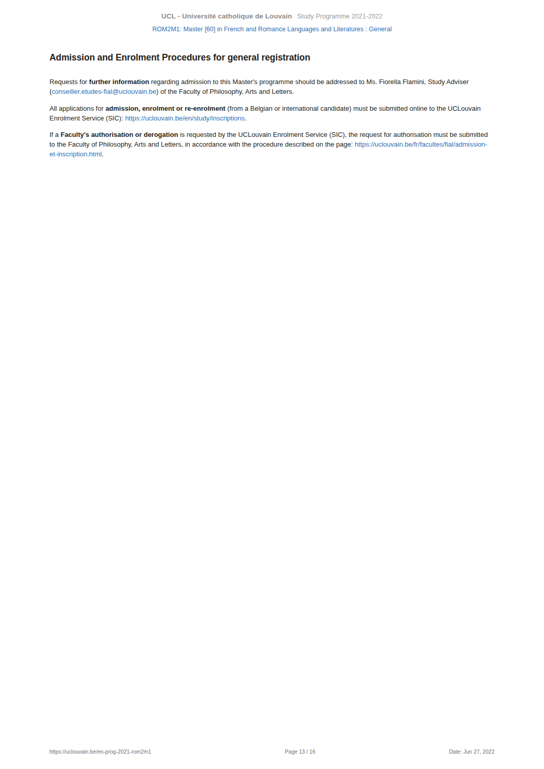UCL - Université catholique de LouvainStudy Programme 2021-2022
ROM2M1: Master [60] in French and Romance Languages and Literatures : General
Admission and Enrolment Procedures for general registration
Requests for further information regarding admission to this Master's programme should be addressed to Ms. Fiorella Flamini, Study Adviser (conseiller.etudes-fial@uclouvain.be) of the Faculty of Philosophy, Arts and Letters.
All applications for admission, enrolment or re-enrolment (from a Belgian or international candidate) must be submitted online to the UCLouvain Enrolment Service (SIC): https://uclouvain.be/en/study/inscriptions.
If a Faculty's authorisation or derogation is requested by the UCLouvain Enrolment Service (SIC), the request for authorisation must be submitted to the Faculty of Philosophy, Arts and Letters, in accordance with the procedure described on the page: https://uclouvain.be/fr/facultes/fial/admission-et-inscription.html.
https://uclouvain.be/en-prog-2021-rom2m1
Page 13 / 16
Date: Jun 27, 2022